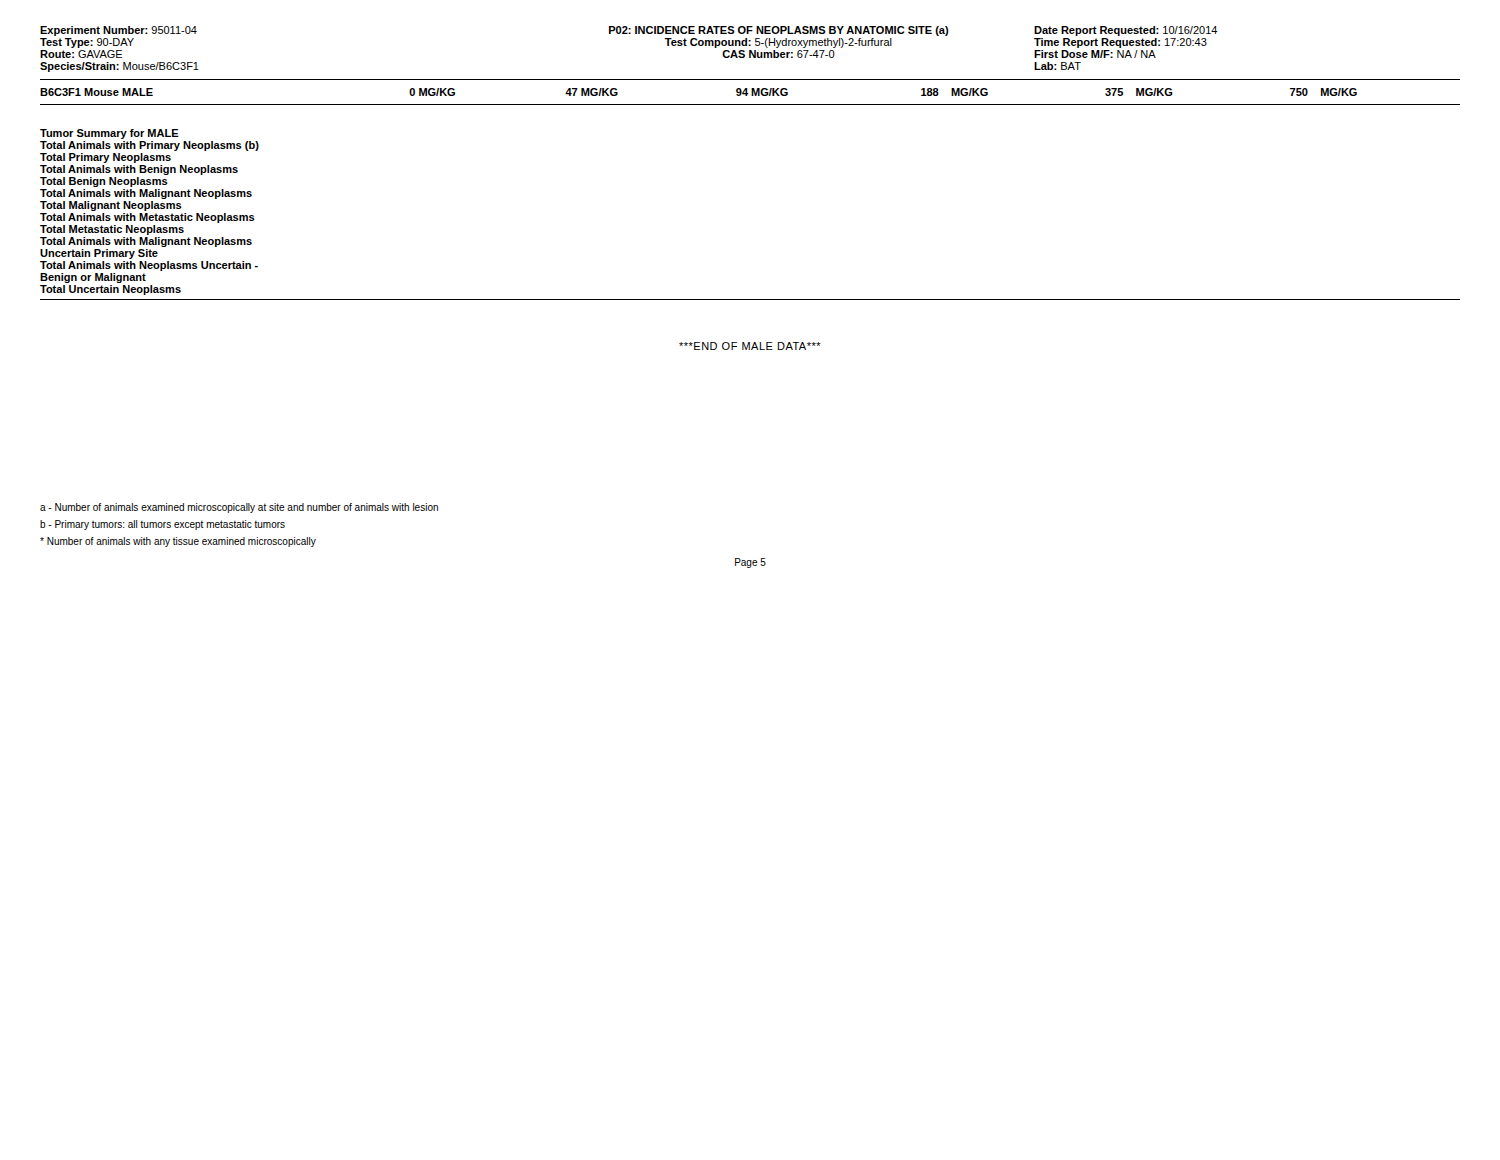| Experiment Number: 95011-04 Test Type: 90-DAY Route: GAVAGE Species/Strain: Mouse/B6C3F1 | P02: INCIDENCE RATES OF NEOPLASMS BY ANATOMIC SITE (a) Test Compound: 5-(Hydroxymethyl)-2-furfural CAS Number: 67-47-0 | Date Report Requested: 10/16/2014 Time Report Requested: 17:20:43 First Dose M/F: NA / NA Lab: BAT |
| B6C3F1 Mouse MALE | 0 MG/KG | 47 MG/KG | 94 MG/KG | 188 MG/KG | 375 MG/KG | 750 MG/KG |
| Tumor Summary for MALE |
| Total Animals with Primary Neoplasms (b) |
| Total Primary Neoplasms |
| Total Animals with Benign Neoplasms |
| Total Benign Neoplasms |
| Total Animals with Malignant Neoplasms |
| Total Malignant Neoplasms |
| Total Animals with Metastatic Neoplasms |
| Total Metastatic Neoplasms |
| Total Animals with Malignant Neoplasms Uncertain Primary Site |
| Total Animals with Neoplasms Uncertain - Benign or Malignant |
| Total Uncertain Neoplasms |
***END OF MALE DATA***
a - Number of animals examined microscopically at site and number of animals with lesion
b - Primary tumors: all tumors except metastatic tumors
* Number of animals with any tissue examined microscopically
Page 5